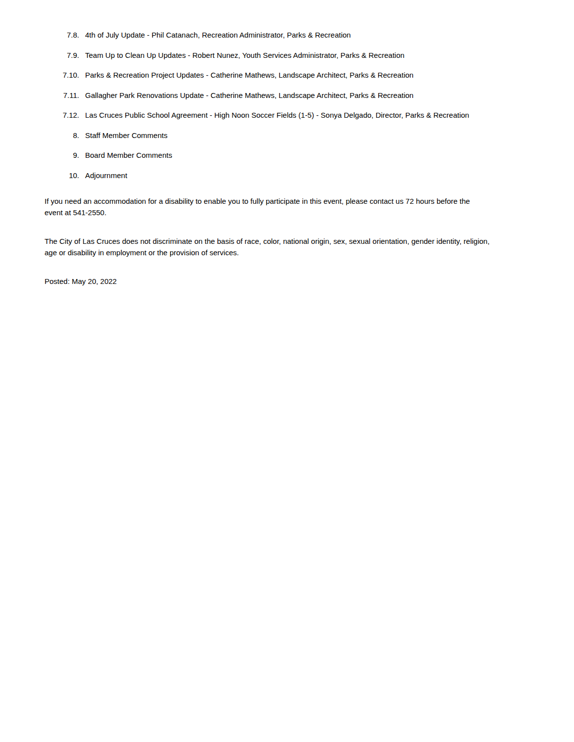7.8. 4th of July Update - Phil Catanach, Recreation Administrator, Parks & Recreation
7.9. Team Up to Clean Up Updates - Robert Nunez, Youth Services Administrator, Parks & Recreation
7.10. Parks & Recreation Project Updates - Catherine Mathews, Landscape Architect, Parks & Recreation
7.11. Gallagher Park Renovations Update - Catherine Mathews, Landscape Architect, Parks & Recreation
7.12. Las Cruces Public School Agreement - High Noon Soccer Fields (1-5) - Sonya Delgado, Director, Parks & Recreation
8. Staff Member Comments
9. Board Member Comments
10. Adjournment
If you need an accommodation for a disability to enable you to fully participate in this event, please contact us 72 hours before the event at 541-2550.
The City of Las Cruces does not discriminate on the basis of race, color, national origin, sex, sexual orientation, gender identity, religion, age or disability in employment or the provision of services.
Posted: May 20, 2022